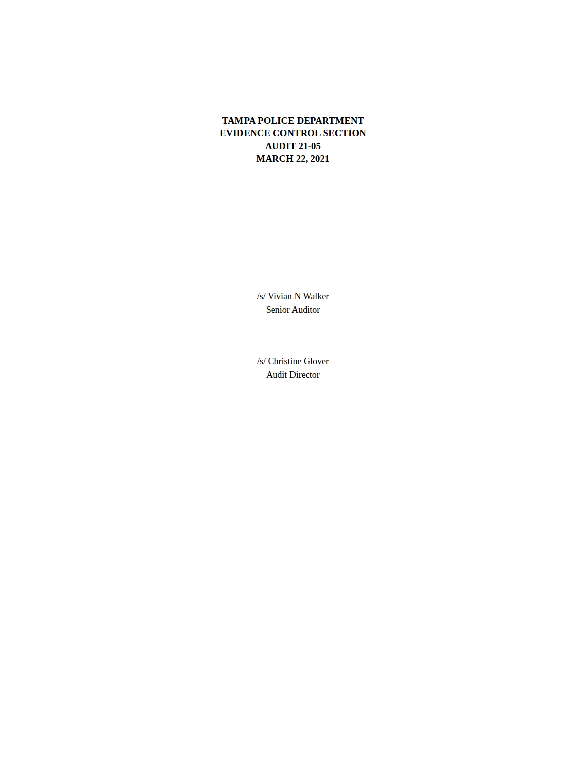TAMPA POLICE DEPARTMENT
EVIDENCE CONTROL SECTION
AUDIT 21-05
MARCH 22, 2021
/s/ Vivian N Walker
Senior Auditor
/s/ Christine Glover
Audit Director